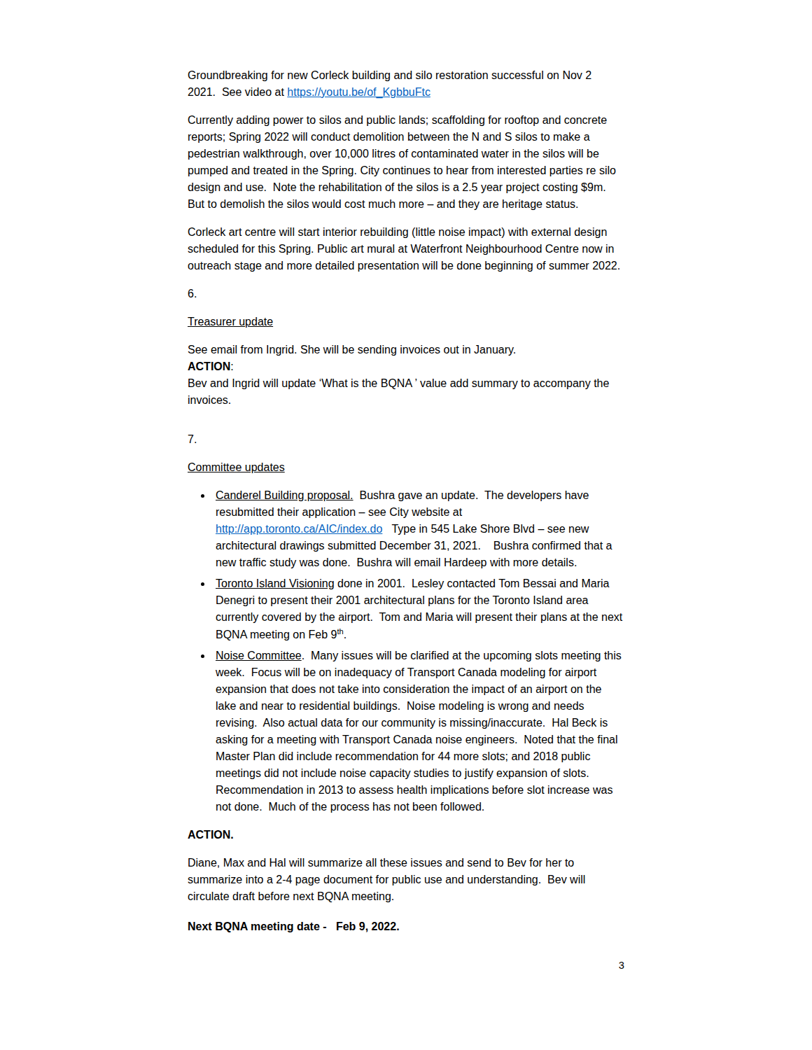Groundbreaking for new Corleck building and silo restoration successful on Nov 2 2021. See video at https://youtu.be/of_KgbbuFtc
Currently adding power to silos and public lands; scaffolding for rooftop and concrete reports; Spring 2022 will conduct demolition between the N and S silos to make a pedestrian walkthrough, over 10,000 litres of contaminated water in the silos will be pumped and treated in the Spring. City continues to hear from interested parties re silo design and use. Note the rehabilitation of the silos is a 2.5 year project costing $9m. But to demolish the silos would cost much more – and they are heritage status.
Corleck art centre will start interior rebuilding (little noise impact) with external design scheduled for this Spring. Public art mural at Waterfront Neighbourhood Centre now in outreach stage and more detailed presentation will be done beginning of summer 2022.
6.
Treasurer update
See email from Ingrid. She will be sending invoices out in January.
ACTION:
Bev and Ingrid will update ‘What is the BQNA ’ value add summary to accompany the invoices.
7.
Committee updates
Canderel Building proposal. Bushra gave an update. The developers have resubmitted their application – see City website at http://app.toronto.ca/AIC/index.do Type in 545 Lake Shore Blvd – see new architectural drawings submitted December 31, 2021. Bushra confirmed that a new traffic study was done. Bushra will email Hardeep with more details.
Toronto Island Visioning done in 2001. Lesley contacted Tom Bessai and Maria Denegri to present their 2001 architectural plans for the Toronto Island area currently covered by the airport. Tom and Maria will present their plans at the next BQNA meeting on Feb 9th.
Noise Committee. Many issues will be clarified at the upcoming slots meeting this week. Focus will be on inadequacy of Transport Canada modeling for airport expansion that does not take into consideration the impact of an airport on the lake and near to residential buildings. Noise modeling is wrong and needs revising. Also actual data for our community is missing/inaccurate. Hal Beck is asking for a meeting with Transport Canada noise engineers. Noted that the final Master Plan did include recommendation for 44 more slots; and 2018 public meetings did not include noise capacity studies to justify expansion of slots. Recommendation in 2013 to assess health implications before slot increase was not done. Much of the process has not been followed.
ACTION.
Diane, Max and Hal will summarize all these issues and send to Bev for her to summarize into a 2-4 page document for public use and understanding. Bev will circulate draft before next BQNA meeting.
Next BQNA meeting date - Feb 9, 2022.
3